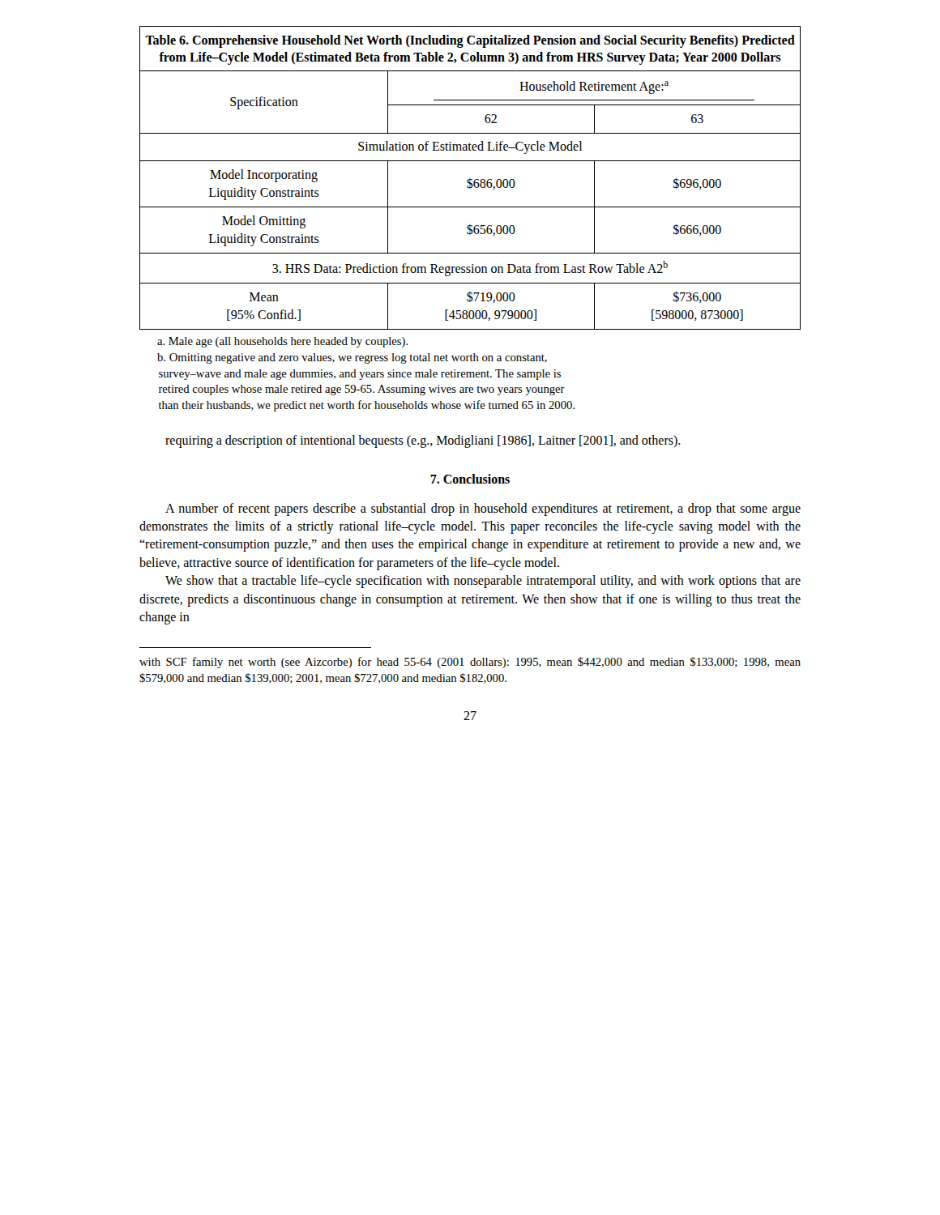| Table 6. Comprehensive Household Net Worth (Including Capitalized Pension and Social Security Benefits) Predicted from Life–Cycle Model (Estimated Beta from Table 2, Column 3) and from HRS Survey Data; Year 2000 Dollars |
| Specification | Household Retirement Age: a |
| 62 | 63 |
| Simulation of Estimated Life–Cycle Model |
| Model Incorporating Liquidity Constraints | $686,000 | $696,000 |
| Model Omitting Liquidity Constraints | $656,000 | $666,000 |
| 3. HRS Data: Prediction from Regression on Data from Last Row Table A2 b |
| Mean [95% Confid.] | $719,000 [458000, 979000] | $736,000 [598000, 873000] |
a. Male age (all households here headed by couples).
b. Omitting negative and zero values, we regress log total net worth on a constant,
survey–wave and male age dummies, and years since male retirement. The sample is
retired couples whose male retired age 59-65. Assuming wives are two years younger
than their husbands, we predict net worth for households whose wife turned 65 in 2000.
requiring a description of intentional bequests (e.g., Modigliani [1986], Laitner [2001], and others).
7. Conclusions
A number of recent papers describe a substantial drop in household expenditures at retirement, a drop that some argue demonstrates the limits of a strictly rational life–cycle model. This paper reconciles the life-cycle saving model with the “retirement-consumption puzzle,” and then uses the empirical change in expenditure at retirement to provide a new and, we believe, attractive source of identification for parameters of the life–cycle model.
We show that a tractable life–cycle specification with nonseparable intratemporal utility, and with work options that are discrete, predicts a discontinuous change in consumption at retirement. We then show that if one is willing to thus treat the change in
with SCF family net worth (see Aizcorbe) for head 55-64 (2001 dollars): 1995, mean $442,000 and median $133,000; 1998, mean $579,000 and median $139,000; 2001, mean $727,000 and median $182,000.
27